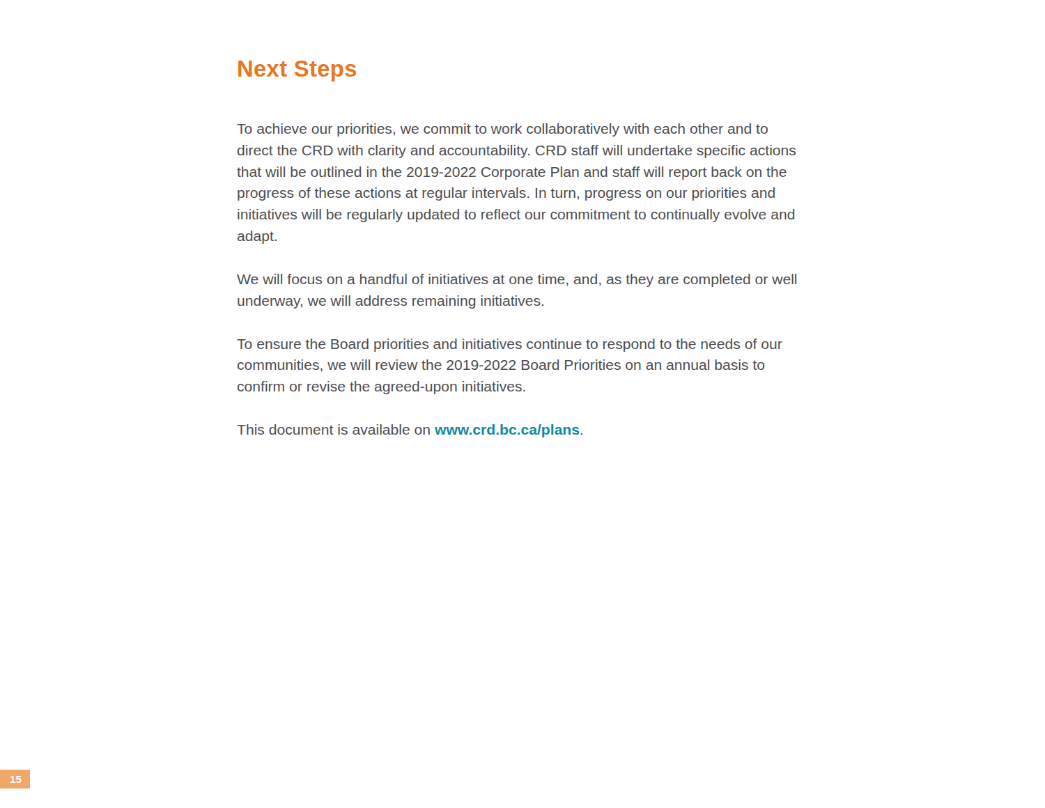Next Steps
To achieve our priorities, we commit to work collaboratively with each other and to direct the CRD with clarity and accountability. CRD staff will undertake specific actions that will be outlined in the 2019-2022 Corporate Plan and staff will report back on the progress of these actions at regular intervals. In turn, progress on our priorities and initiatives will be regularly updated to reflect our commitment to continually evolve and adapt.
We will focus on a handful of initiatives at one time, and, as they are completed or well underway, we will address remaining initiatives.
To ensure the Board priorities and initiatives continue to respond to the needs of our communities, we will review the 2019-2022 Board Priorities on an annual basis to confirm or revise the agreed-upon initiatives.
This document is available on www.crd.bc.ca/plans.
15